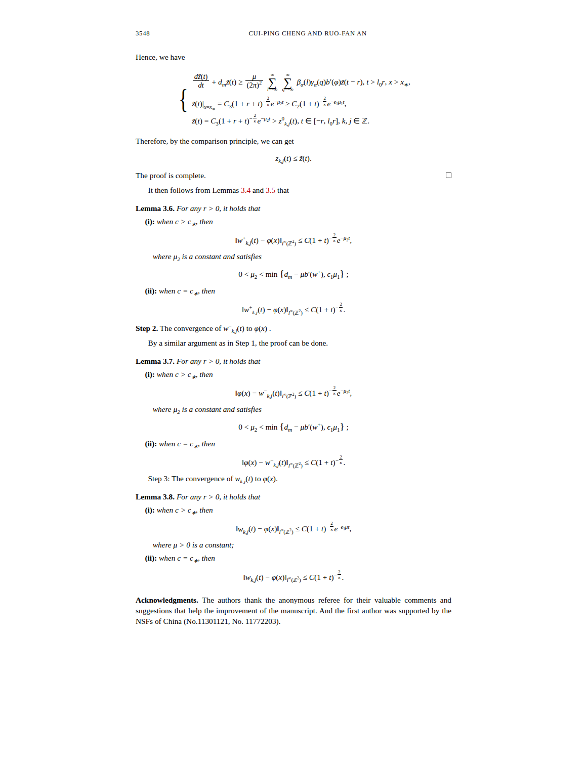3548 CUI-PING CHENG AND RUO-FAN AN
Hence, we have
{
dz̃(t) dt + dm z̃(t) ≥ μ(2π)2 ∞∑l=−∞ ∞∑q=−∞ βα(l)γα(q)b′(φ)z̃(t − r), t > l0r, x > x∗,
z̃(t)|x=x∗ = C3(1 + r + t)−2 κe−μ2t ≥ C2(1 + t)−2 κe−ϵ1μ1t,
z̃(t) = C3(1 + r + t)−2 κe−μ2t > z0k,j(t), t ∈ [−r, l0r], k, j ∈ ℤ.
Therefore, by the comparison principle, we can get
zk,j(t) ≤ z̃(t).
The proof is complete.
It then follows from Lemmas 3.4 and 3.5 that
Lemma 3.6. For any r > 0, it holds that
(i): when c > c∗, then
‖w+k,j(t) − φ(x)‖l∞(ℤ2) ≤ C(1 + t)−2 κe−μ2t,
where μ2 is a constant and satisfies
0 < μ2 < min {dm − μb′(w+), ϵ1μ1} ;
(ii): when c = c∗, then
‖w+k,j(t) − φ(x)‖l∞(ℤ2) ≤ C(1 + t)−2 κ.
Step 2. The convergence of w−k,j(t) to φ(x) .
By a similar argument as in Step 1, the proof can be done.
Lemma 3.7. For any r > 0, it holds that
(i): when c > c∗, then
‖φ(x) − w−k,j(t)‖l∞(ℤ2) ≤ C(1 + t)−2 κe−μ2t,
where μ2 is a constant and satisfies
0 < μ2 < min {dm − μb′(w+), ϵ1μ1} ;
(ii): when c = c∗, then
‖φ(x) − w−k,j(t)‖l∞(ℤ2) ≤ C(1 + t)−2 κ.
Step 3: The convergence of wk,j(t) to φ(x).
Lemma 3.8. For any r > 0, it holds that
(i): when c > c∗, then
‖wk,j(t) − φ(x)‖l∞(ℤ2) ≤ C(1 + t)−2 κe−ϵ1μt,
where μ > 0 is a constant;
(ii): when c = c∗, then
‖wk,j(t) − φ(x)‖l∞(ℤ2) ≤ C(1 + t)−2 κ.
Acknowledgments. The authors thank the anonymous referee for their valuable comments and suggestions that help the improvement of the manuscript. And the first author was supported by the NSFs of China (No.11301121, No. 11772203).